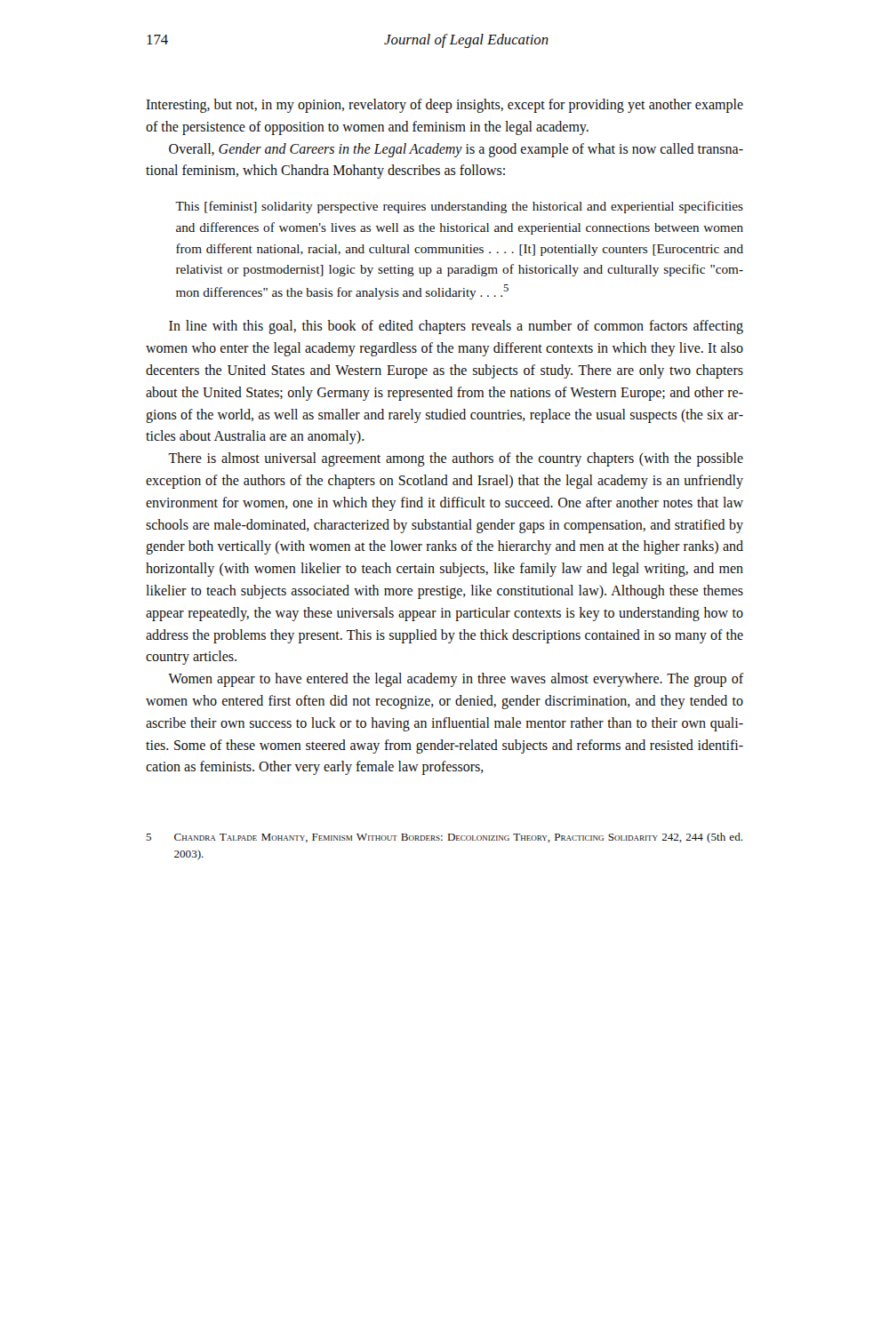174 Journal of Legal Education
Interesting, but not, in my opinion, revelatory of deep insights, except for providing yet another example of the persistence of opposition to women and feminism in the legal academy.
Overall, Gender and Careers in the Legal Academy is a good example of what is now called transnational feminism, which Chandra Mohanty describes as follows:
This [feminist] solidarity perspective requires understanding the historical and experiential specificities and differences of women's lives as well as the historical and experiential connections between women from different national, racial, and cultural communities . . . . [It] potentially counters [Eurocentric and relativist or postmodernist] logic by setting up a paradigm of historically and culturally specific "common differences" as the basis for analysis and solidarity . . . .5
In line with this goal, this book of edited chapters reveals a number of common factors affecting women who enter the legal academy regardless of the many different contexts in which they live. It also decenters the United States and Western Europe as the subjects of study. There are only two chapters about the United States; only Germany is represented from the nations of Western Europe; and other regions of the world, as well as smaller and rarely studied countries, replace the usual suspects (the six articles about Australia are an anomaly).
There is almost universal agreement among the authors of the country chapters (with the possible exception of the authors of the chapters on Scotland and Israel) that the legal academy is an unfriendly environment for women, one in which they find it difficult to succeed. One after another notes that law schools are male-dominated, characterized by substantial gender gaps in compensation, and stratified by gender both vertically (with women at the lower ranks of the hierarchy and men at the higher ranks) and horizontally (with women likelier to teach certain subjects, like family law and legal writing, and men likelier to teach subjects associated with more prestige, like constitutional law). Although these themes appear repeatedly, the way these universals appear in particular contexts is key to understanding how to address the problems they present. This is supplied by the thick descriptions contained in so many of the country articles.
Women appear to have entered the legal academy in three waves almost everywhere. The group of women who entered first often did not recognize, or denied, gender discrimination, and they tended to ascribe their own success to luck or to having an influential male mentor rather than to their own qualities. Some of these women steered away from gender-related subjects and reforms and resisted identification as feminists. Other very early female law professors,
5 Chandra Talpade Mohanty, Feminism Without Borders: Decolonizing Theory, Practicing Solidarity 242, 244 (5th ed. 2003).